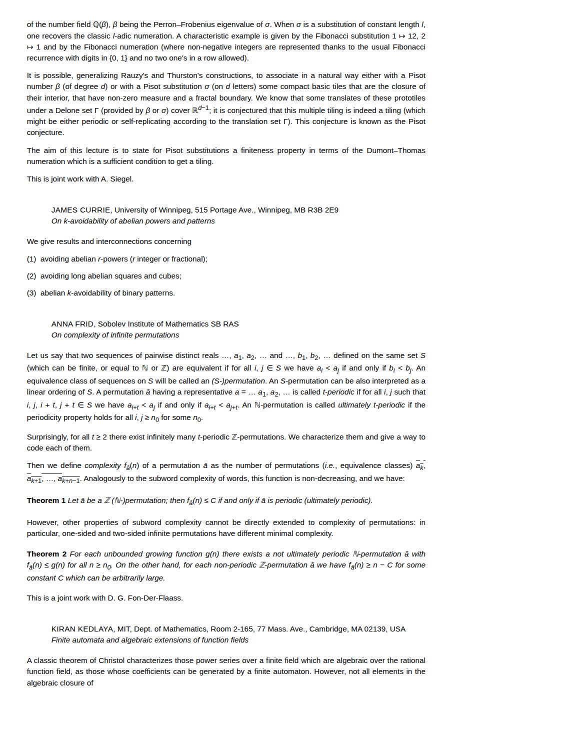of the number field ℚ(β), β being the Perron–Frobenius eigenvalue of σ. When σ is a substitution of constant length l, one recovers the classic l-adic numeration. A characteristic example is given by the Fibonacci substitution 1 ↦ 12, 2 ↦ 1 and by the Fibonacci numeration (where non-negative integers are represented thanks to the usual Fibonacci recurrence with digits in {0, 1} and no two one's in a row allowed).
It is possible, generalizing Rauzy's and Thurston's constructions, to associate in a natural way either with a Pisot number β (of degree d) or with a Pisot substitution σ (on d letters) some compact basic tiles that are the closure of their interior, that have non-zero measure and a fractal boundary. We know that some translates of these prototiles under a Delone set Γ (provided by β or σ) cover ℝd−1; it is conjectured that this multiple tiling is indeed a tiling (which might be either periodic or self-replicating according to the translation set Γ). This conjecture is known as the Pisot conjecture.
The aim of this lecture is to state for Pisot substitutions a finiteness property in terms of the Dumont–Thomas numeration which is a sufficient condition to get a tiling.
This is joint work with A. Siegel.
JAMES CURRIE, University of Winnipeg, 515 Portage Ave., Winnipeg, MB R3B 2E9
On k-avoidability of abelian powers and patterns
We give results and interconnections concerning
(1) avoiding abelian r-powers (r integer or fractional);
(2) avoiding long abelian squares and cubes;
(3) abelian k-avoidability of binary patterns.
ANNA FRID, Sobolev Institute of Mathematics SB RAS
On complexity of infinite permutations
Let us say that two sequences of pairwise distinct reals …, a1, a2, … and …, b1, b2, … defined on the same set S (which can be finite, or equal to ℕ or ℤ) are equivalent if for all i, j ∈ S we have ai < aj if and only if bi < bj. An equivalence class of sequences on S will be called an (S-)permutation. An S-permutation can be also interpreted as a linear ordering of S. A permutation ā having a representative a = … a1, a2, … is called t-periodic if for all i, j such that i, j, i + t, j + t ∈ S we have ai+t < aj if and only if ai+t < aj+t. An ℕ-permutation is called ultimately t-periodic if the periodicity property holds for all i, j ≥ n0 for some n0.
Surprisingly, for all t ≥ 2 there exist infinitely many t-periodic ℤ-permutations. We characterize them and give a way to code each of them.
Then we define complexity fā(n) of a permutation ā as the number of permutations (i.e., equivalence classes) ak, ak+1, …, ak+n−1. Analogously to the subword complexity of words, this function is non-decreasing, and we have:
Theorem 1 Let ā be a ℤ (ℕ-)permutation; then fā(n) ≤ C if and only if ā is periodic (ultimately periodic).
However, other properties of subword complexity cannot be directly extended to complexity of permutations: in particular, one-sided and two-sided infinite permutations have different minimal complexity.
Theorem 2 For each unbounded growing function g(n) there exists a not ultimately periodic ℕ-permutation ā with fā(n) ≤ g(n) for all n ≥ n0. On the other hand, for each non-periodic ℤ-permutation ā we have fā(n) ≥ n − C for some constant C which can be arbitrarily large.
This is a joint work with D. G. Fon-Der-Flaass.
KIRAN KEDLAYA, MIT, Dept. of Mathematics, Room 2-165, 77 Mass. Ave., Cambridge, MA 02139, USA
Finite automata and algebraic extensions of function fields
A classic theorem of Christol characterizes those power series over a finite field which are algebraic over the rational function field, as those whose coefficients can be generated by a finite automaton. However, not all elements in the algebraic closure of